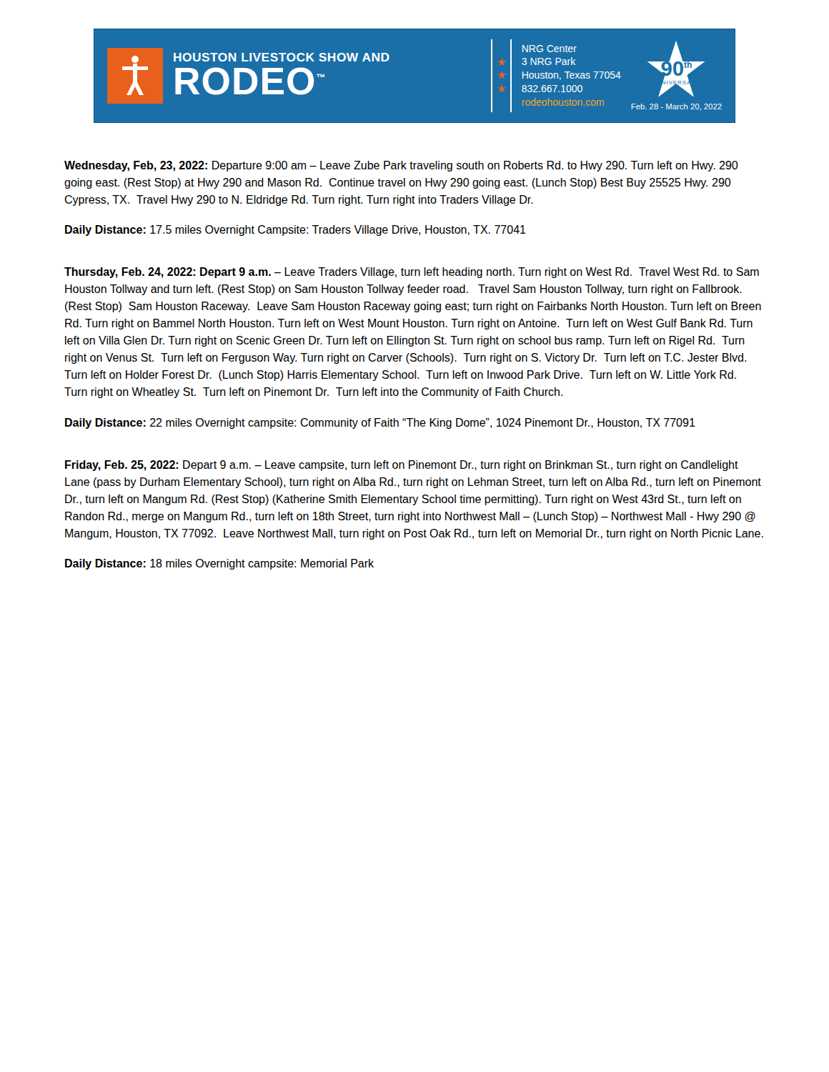HOUSTON LIVESTOCK SHOW AND
RODEO™
★ ★ ★
NRG Center
3 NRG Park
Houston, Texas 77054
832.667.1000
rodeohouston.com
90th
ANNIVERSARY
Feb. 28 - March 20, 2022
Wednesday, Feb, 23, 2022: Departure 9:00 am – Leave Zube Park traveling south on Roberts Rd. to Hwy 290. Turn left on Hwy. 290 going east. (Rest Stop) at Hwy 290 and Mason Rd. Continue travel on Hwy 290 going east. (Lunch Stop) Best Buy 25525 Hwy. 290 Cypress, TX. Travel Hwy 290 to N. Eldridge Rd. Turn right. Turn right into Traders Village Dr.
Daily Distance: 17.5 miles Overnight Campsite: Traders Village Drive, Houston, TX. 77041
Thursday, Feb. 24, 2022: Depart 9 a.m. – Leave Traders Village, turn left heading north. Turn right on West Rd. Travel West Rd. to Sam Houston Tollway and turn left. (Rest Stop) on Sam Houston Tollway feeder road. Travel Sam Houston Tollway, turn right on Fallbrook. (Rest Stop) Sam Houston Raceway. Leave Sam Houston Raceway going east; turn right on Fairbanks North Houston. Turn left on Breen Rd. Turn right on Bammel North Houston. Turn left on West Mount Houston. Turn right on Antoine. Turn left on West Gulf Bank Rd. Turn left on Villa Glen Dr. Turn right on Scenic Green Dr. Turn left on Ellington St. Turn right on school bus ramp. Turn left on Rigel Rd. Turn right on Venus St. Turn left on Ferguson Way. Turn right on Carver (Schools). Turn right on S. Victory Dr. Turn left on T.C. Jester Blvd. Turn left on Holder Forest Dr. (Lunch Stop) Harris Elementary School. Turn left on Inwood Park Drive. Turn left on W. Little York Rd. Turn right on Wheatley St. Turn left on Pinemont Dr. Turn left into the Community of Faith Church.
Daily Distance: 22 miles Overnight campsite: Community of Faith “The King Dome”, 1024 Pinemont Dr., Houston, TX 77091
Friday, Feb. 25, 2022: Depart 9 a.m. – Leave campsite, turn left on Pinemont Dr., turn right on Brinkman St., turn right on Candlelight Lane (pass by Durham Elementary School), turn right on Alba Rd., turn right on Lehman Street, turn left on Alba Rd., turn left on Pinemont Dr., turn left on Mangum Rd. (Rest Stop) (Katherine Smith Elementary School time permitting). Turn right on West 43rd St., turn left on Randon Rd., merge on Mangum Rd., turn left on 18th Street, turn right into Northwest Mall – (Lunch Stop) – Northwest Mall - Hwy 290 @ Mangum, Houston, TX 77092. Leave Northwest Mall, turn right on Post Oak Rd., turn left on Memorial Dr., turn right on North Picnic Lane.
Daily Distance: 18 miles Overnight campsite: Memorial Park